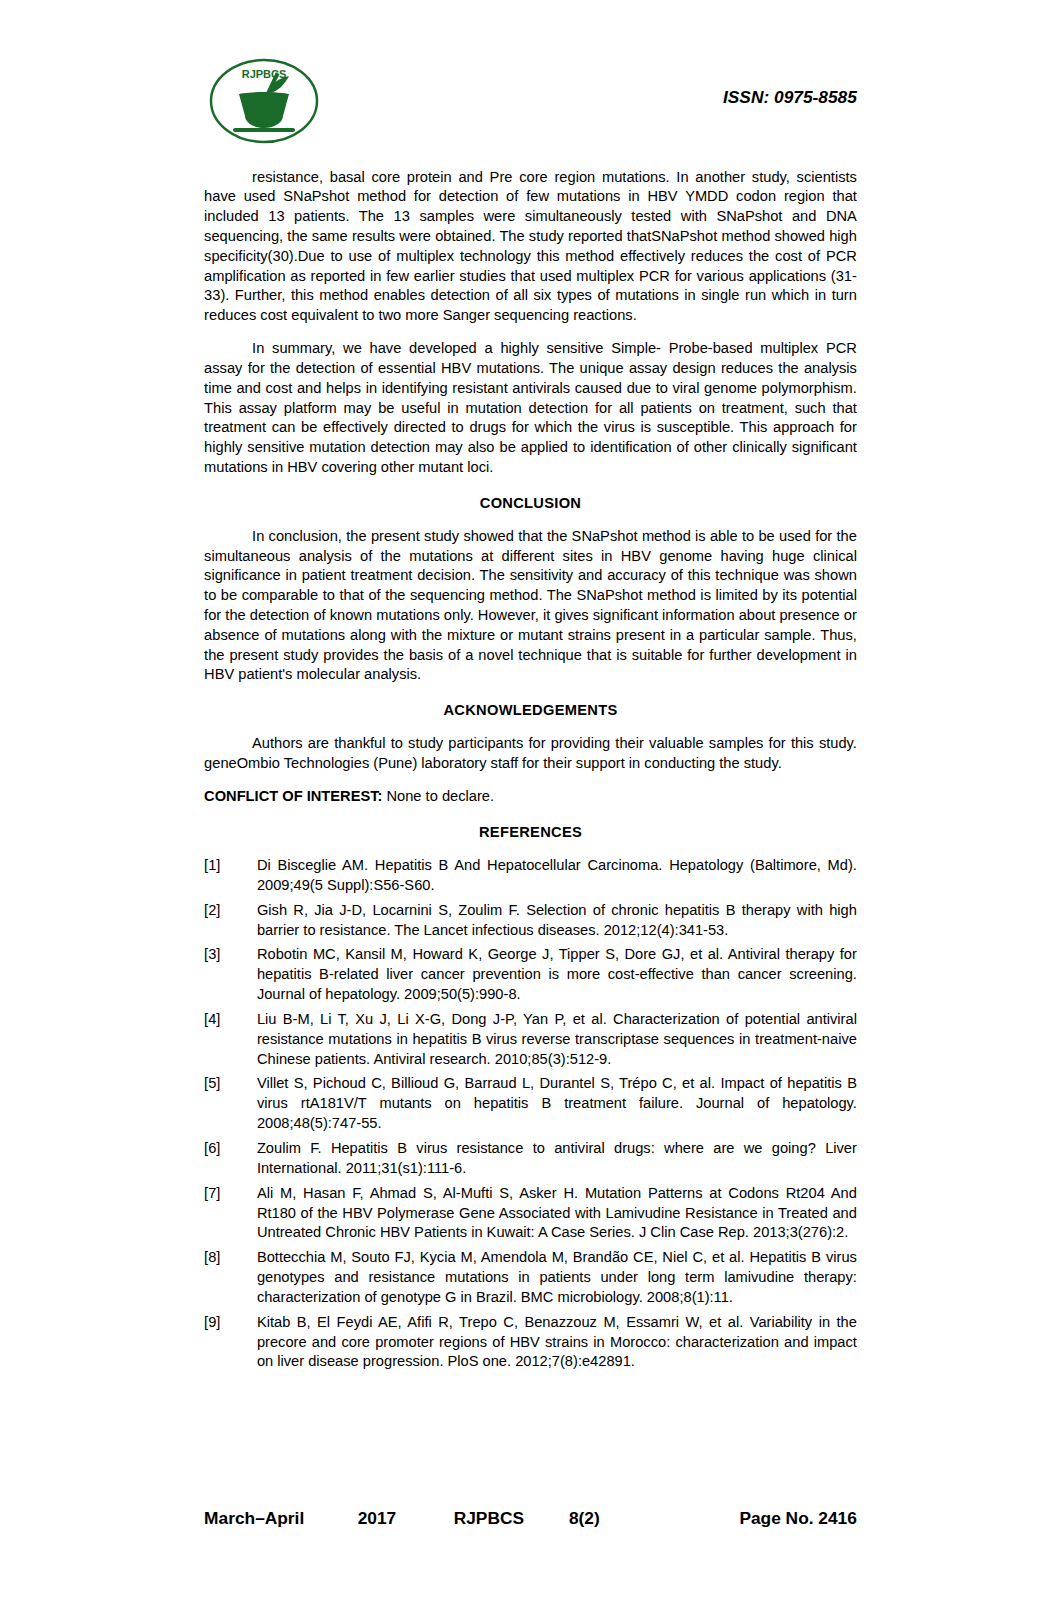RJPBCS
ISSN: 0975-8585
resistance, basal core protein and Pre core region mutations. In another study, scientists have used SNaPshot method for detection of few mutations in HBV YMDD codon region that included 13 patients. The 13 samples were simultaneously tested with SNaPshot and DNA sequencing, the same results were obtained. The study reported thatSNaPshot method showed high specificity(30).Due to use of multiplex technology this method effectively reduces the cost of PCR amplification as reported in few earlier studies that used multiplex PCR for various applications (31-33). Further, this method enables detection of all six types of mutations in single run which in turn reduces cost equivalent to two more Sanger sequencing reactions.
In summary, we have developed a highly sensitive Simple- Probe-based multiplex PCR assay for the detection of essential HBV mutations. The unique assay design reduces the analysis time and cost and helps in identifying resistant antivirals caused due to viral genome polymorphism. This assay platform may be useful in mutation detection for all patients on treatment, such that treatment can be effectively directed to drugs for which the virus is susceptible. This approach for highly sensitive mutation detection may also be applied to identification of other clinically significant mutations in HBV covering other mutant loci.
CONCLUSION
In conclusion, the present study showed that the SNaPshot method is able to be used for the simultaneous analysis of the mutations at different sites in HBV genome having huge clinical significance in patient treatment decision. The sensitivity and accuracy of this technique was shown to be comparable to that of the sequencing method. The SNaPshot method is limited by its potential for the detection of known mutations only. However, it gives significant information about presence or absence of mutations along with the mixture or mutant strains present in a particular sample. Thus, the present study provides the basis of a novel technique that is suitable for further development in HBV patient's molecular analysis.
ACKNOWLEDGEMENTS
Authors are thankful to study participants for providing their valuable samples for this study. geneOmbio Technologies (Pune) laboratory staff for their support in conducting the study.
CONFLICT OF INTEREST: None to declare.
REFERENCES
[1] Di Bisceglie AM. Hepatitis B And Hepatocellular Carcinoma. Hepatology (Baltimore, Md). 2009;49(5 Suppl):S56-S60.
[2] Gish R, Jia J-D, Locarnini S, Zoulim F. Selection of chronic hepatitis B therapy with high barrier to resistance. The Lancet infectious diseases. 2012;12(4):341-53.
[3] Robotin MC, Kansil M, Howard K, George J, Tipper S, Dore GJ, et al. Antiviral therapy for hepatitis B-related liver cancer prevention is more cost-effective than cancer screening. Journal of hepatology. 2009;50(5):990-8.
[4] Liu B-M, Li T, Xu J, Li X-G, Dong J-P, Yan P, et al. Characterization of potential antiviral resistance mutations in hepatitis B virus reverse transcriptase sequences in treatment-naive Chinese patients. Antiviral research. 2010;85(3):512-9.
[5] Villet S, Pichoud C, Billioud G, Barraud L, Durantel S, Trépo C, et al. Impact of hepatitis B virus rtA181V/T mutants on hepatitis B treatment failure. Journal of hepatology. 2008;48(5):747-55.
[6] Zoulim F. Hepatitis B virus resistance to antiviral drugs: where are we going? Liver International. 2011;31(s1):111-6.
[7] Ali M, Hasan F, Ahmad S, Al-Mufti S, Asker H. Mutation Patterns at Codons Rt204 And Rt180 of the HBV Polymerase Gene Associated with Lamivudine Resistance in Treated and Untreated Chronic HBV Patients in Kuwait: A Case Series. J Clin Case Rep. 2013;3(276):2.
[8] Bottecchia M, Souto FJ, Kycia M, Amendola M, Brandão CE, Niel C, et al. Hepatitis B virus genotypes and resistance mutations in patients under long term lamivudine therapy: characterization of genotype G in Brazil. BMC microbiology. 2008;8(1):11.
[9] Kitab B, El Feydi AE, Afifi R, Trepo C, Benazzouz M, Essamri W, et al. Variability in the precore and core promoter regions of HBV strains in Morocco: characterization and impact on liver disease progression. PloS one. 2012;7(8):e42891.
March–April 2017 RJPBCS 8(2) Page No. 2416